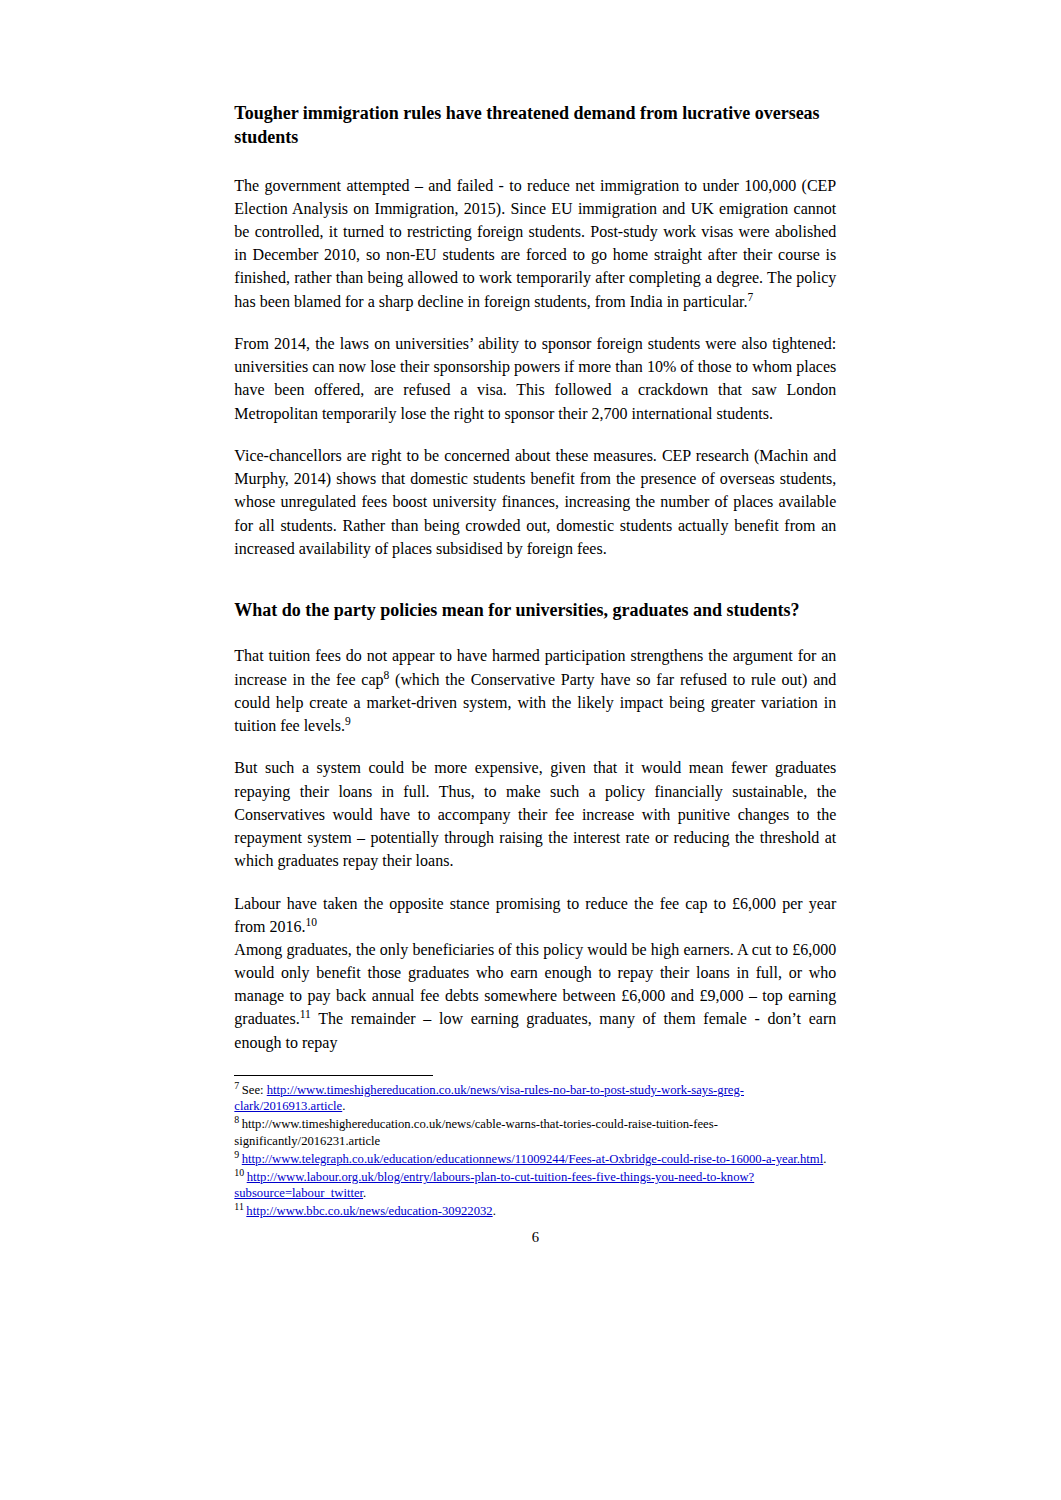Tougher immigration rules have threatened demand from lucrative overseas students
The government attempted – and failed - to reduce net immigration to under 100,000 (CEP Election Analysis on Immigration, 2015). Since EU immigration and UK emigration cannot be controlled, it turned to restricting foreign students. Post-study work visas were abolished in December 2010, so non-EU students are forced to go home straight after their course is finished, rather than being allowed to work temporarily after completing a degree. The policy has been blamed for a sharp decline in foreign students, from India in particular.7
From 2014, the laws on universities’ ability to sponsor foreign students were also tightened: universities can now lose their sponsorship powers if more than 10% of those to whom places have been offered, are refused a visa. This followed a crackdown that saw London Metropolitan temporarily lose the right to sponsor their 2,700 international students.
Vice-chancellors are right to be concerned about these measures. CEP research (Machin and Murphy, 2014) shows that domestic students benefit from the presence of overseas students, whose unregulated fees boost university finances, increasing the number of places available for all students. Rather than being crowded out, domestic students actually benefit from an increased availability of places subsidised by foreign fees.
What do the party policies mean for universities, graduates and students?
That tuition fees do not appear to have harmed participation strengthens the argument for an increase in the fee cap8 (which the Conservative Party have so far refused to rule out) and could help create a market-driven system, with the likely impact being greater variation in tuition fee levels.9
But such a system could be more expensive, given that it would mean fewer graduates repaying their loans in full. Thus, to make such a policy financially sustainable, the Conservatives would have to accompany their fee increase with punitive changes to the repayment system – potentially through raising the interest rate or reducing the threshold at which graduates repay their loans.
Labour have taken the opposite stance promising to reduce the fee cap to £6,000 per year from 2016.10
Among graduates, the only beneficiaries of this policy would be high earners. A cut to £6,000 would only benefit those graduates who earn enough to repay their loans in full, or who manage to pay back annual fee debts somewhere between £6,000 and £9,000 – top earning graduates.11 The remainder – low earning graduates, many of them female - don’t earn enough to repay
7 See: http://www.timeshighereducation.co.uk/news/visa-rules-no-bar-to-post-study-work-says-greg-clark/2016913.article.
8http://www.timeshighereducation.co.uk/news/cable-warns-that-tories-could-raise-tuition-fees-significantly/2016231.article
9 http://www.telegraph.co.uk/education/educationnews/11009244/Fees-at-Oxbridge-could-rise-to-16000-a-year.html.
10 http://www.labour.org.uk/blog/entry/labours-plan-to-cut-tuition-fees-five-things-you-need-to-know?subsource=labour_twitter.
11 http://www.bbc.co.uk/news/education-30922032.
6